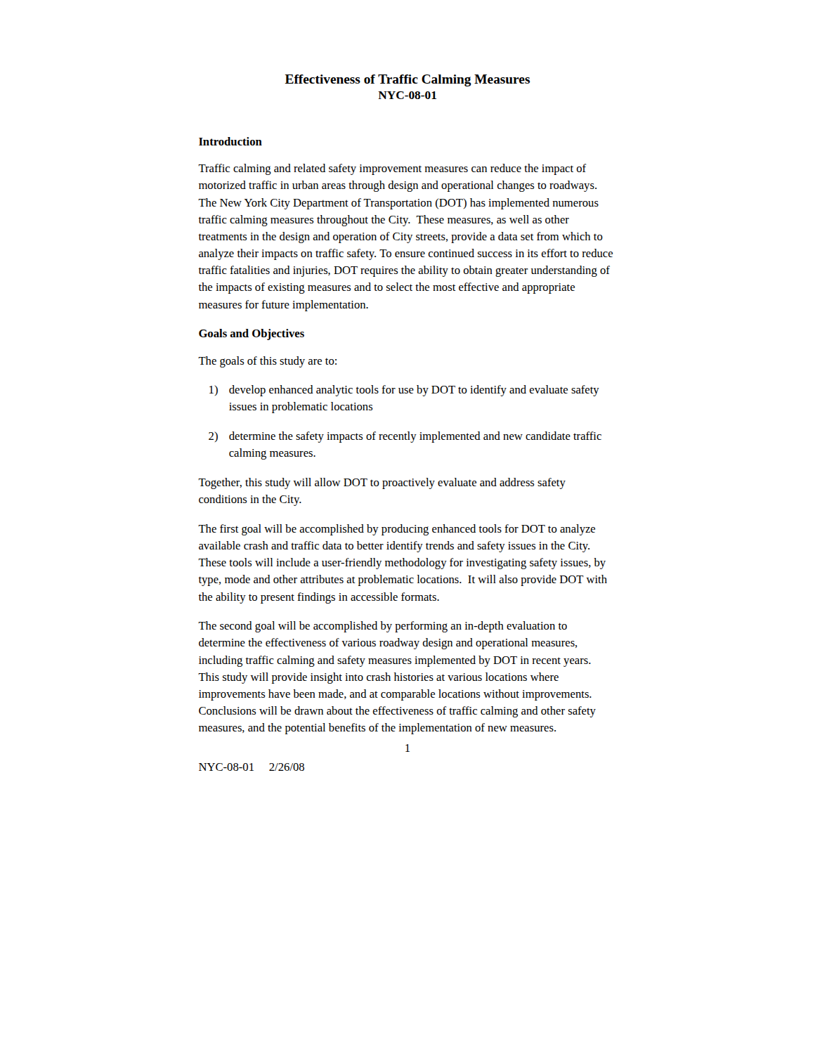Effectiveness of Traffic Calming MeasuresNYC-08-01
Introduction
Traffic calming and related safety improvement measures can reduce the impact of motorized traffic in urban areas through design and operational changes to roadways. The New York City Department of Transportation (DOT) has implemented numerous traffic calming measures throughout the City. These measures, as well as other treatments in the design and operation of City streets, provide a data set from which to analyze their impacts on traffic safety. To ensure continued success in its effort to reduce traffic fatalities and injuries, DOT requires the ability to obtain greater understanding of the impacts of existing measures and to select the most effective and appropriate measures for future implementation.
Goals and Objectives
The goals of this study are to:
develop enhanced analytic tools for use by DOT to identify and evaluate safety issues in problematic locations
determine the safety impacts of recently implemented and new candidate traffic calming measures.
Together, this study will allow DOT to proactively evaluate and address safety conditions in the City.
The first goal will be accomplished by producing enhanced tools for DOT to analyze available crash and traffic data to better identify trends and safety issues in the City. These tools will include a user-friendly methodology for investigating safety issues, by type, mode and other attributes at problematic locations. It will also provide DOT with the ability to present findings in accessible formats.
The second goal will be accomplished by performing an in-depth evaluation to determine the effectiveness of various roadway design and operational measures, including traffic calming and safety measures implemented by DOT in recent years. This study will provide insight into crash histories at various locations where improvements have been made, and at comparable locations without improvements. Conclusions will be drawn about the effectiveness of traffic calming and other safety measures, and the potential benefits of the implementation of new measures.
1
NYC-08-01 2/26/08